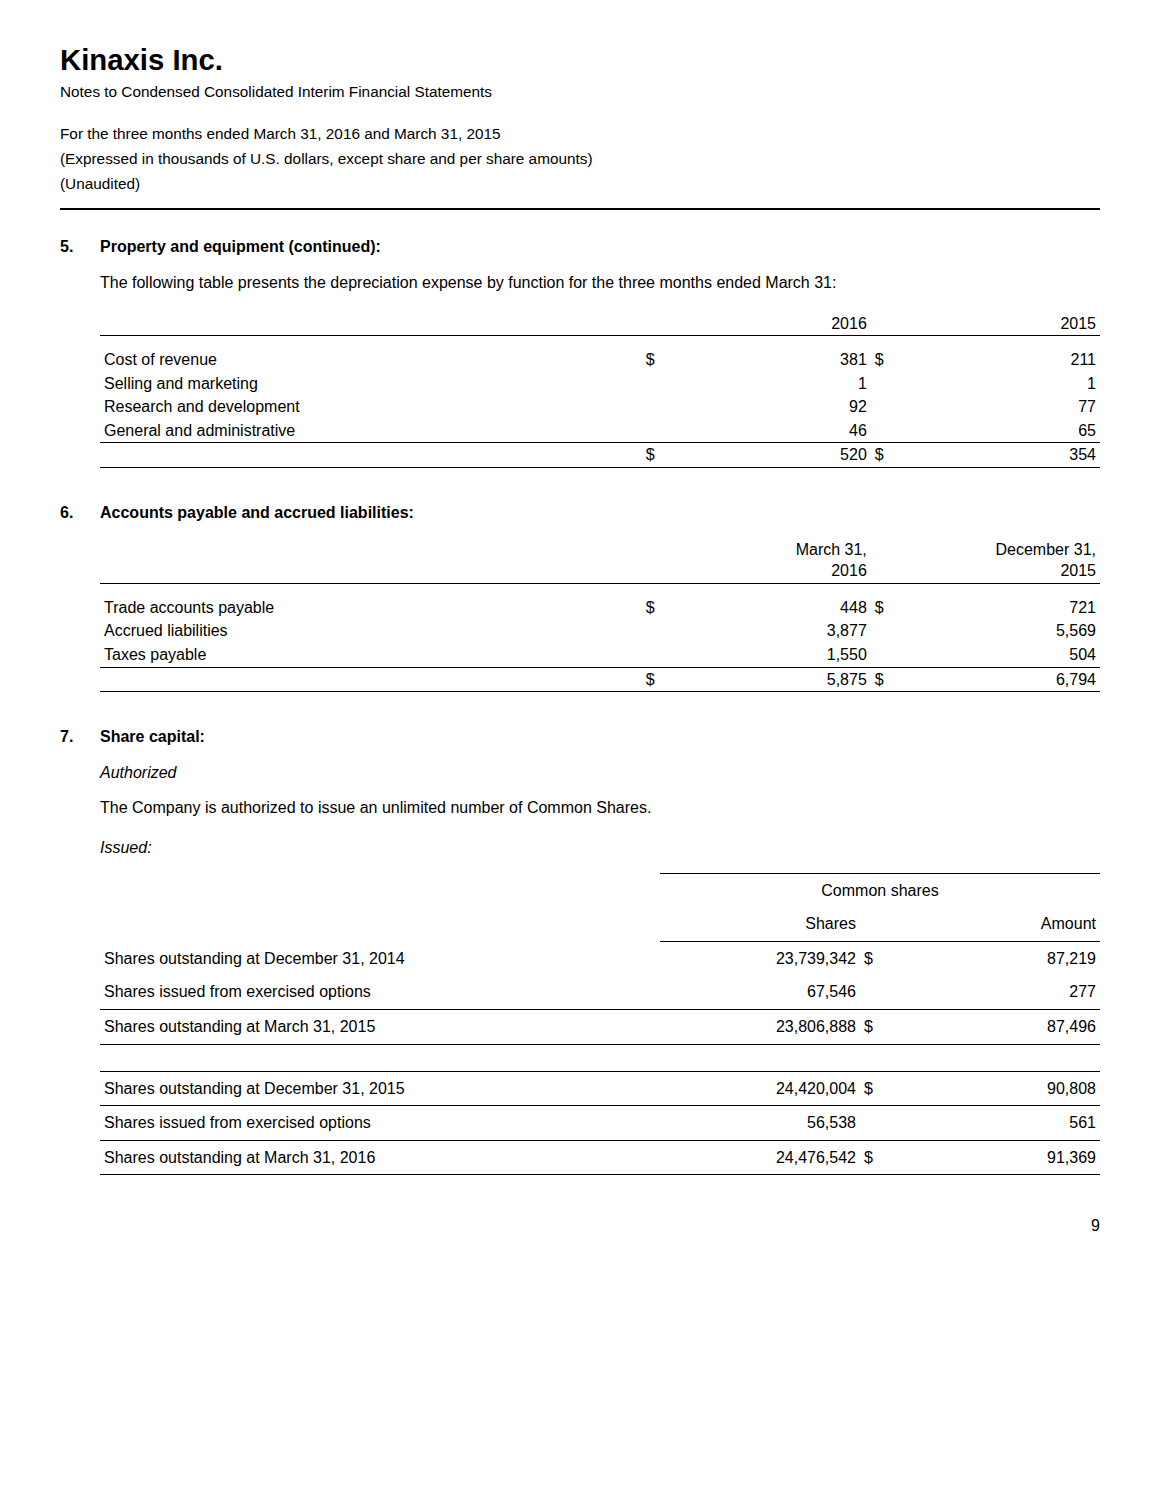Kinaxis Inc.
Notes to Condensed Consolidated Interim Financial Statements
For the three months ended March 31, 2016 and March 31, 2015
(Expressed in thousands of U.S. dollars, except share and per share amounts)
(Unaudited)
5.
Property and equipment (continued):
The following table presents the depreciation expense by function for the three months ended March 31:
| | | 2016 | | 2015 |
| --- | --- | --- | --- | --- |
| Cost of revenue | $ | 381 | $ | 211 |
| Selling and marketing | | 1 | | 1 |
| Research and development | | 92 | | 77 |
| General and administrative | | 46 | | 65 |
| | $ | 520 | $ | 354 |
6.
Accounts payable and accrued liabilities:
| | | March 31, 2016 | | December 31, 2015 |
| --- | --- | --- | --- | --- |
| Trade accounts payable | $ | 448 | $ | 721 |
| Accrued liabilities | | 3,877 | | 5,569 |
| Taxes payable | | 1,550 | | 504 |
| | $ | 5,875 | $ | 6,794 |
7.
Share capital:
Authorized
The Company is authorized to issue an unlimited number of Common Shares.
Issued:
| | Common shares |
| | Shares | | Amount |
| Shares outstanding at December 31, 2014 | 23,739,342 | $ | 87,219 |
| Shares issued from exercised options | 67,546 | | 277 |
| Shares outstanding at March 31, 2015 | 23,806,888 | $ | 87,496 |
| Shares outstanding at December 31, 2015 | 24,420,004 | $ | 90,808 |
| Shares issued from exercised options | 56,538 | | 561 |
| Shares outstanding at March 31, 2016 | 24,476,542 | $ | 91,369 |
9